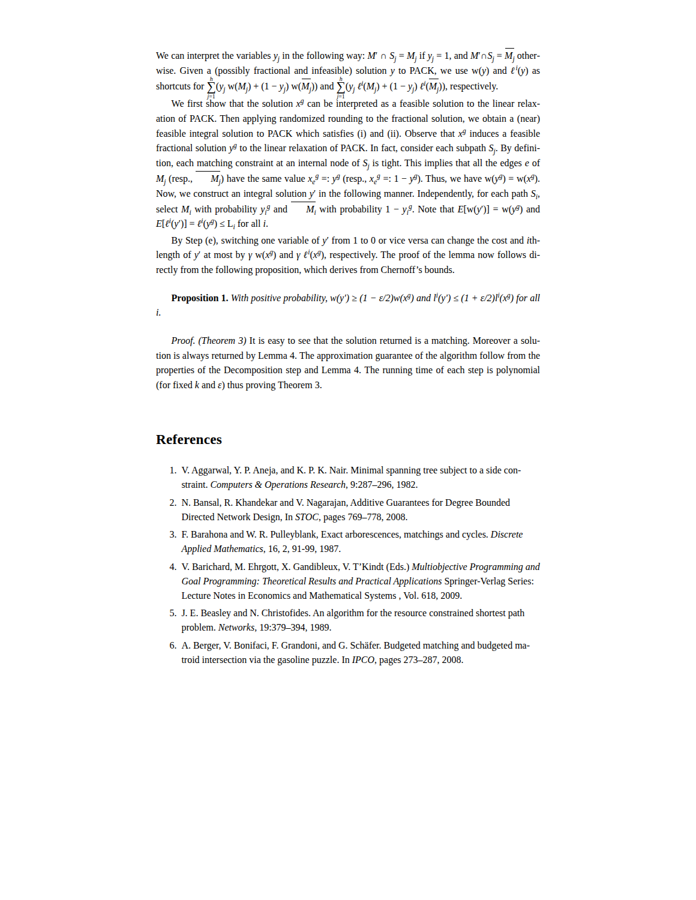We can interpret the variables yj in the following way: M′ ∩ Sj = Mj if yj = 1, and M′∩Sj = Mj otherwise. Given a (possibly fractional and infeasible) solution y to PACK, we use w(y) and ℓi(y) as shortcuts for ∑hj=1(yj w(Mj) + (1 − yj) w(Mj)) and ∑hj=1(yj ℓi(Mj) + (1 − yj) ℓi(Mj)), respectively.
We first show that the solution xg can be interpreted as a feasible solution to the linear relaxation of PACK. Then applying randomized rounding to the fractional solution, we obtain a (near) feasible integral solution to PACK which satisfies (i) and (ii). Observe that xg induces a feasible fractional solution yg to the linear relaxation of PACK. In fact, consider each subpath Sj. By definition, each matching constraint at an internal node of Sj is tight. This implies that all the edges e of Mj (resp., Mj) have the same value xeg =: yg (resp., xeg =: 1 − yg). Thus, we have w(yg) = w(xg). Now, we construct an integral solution y′ in the following manner. Independently, for each path Si, select Mi with probability yig and Mi with probability 1 − yig. Note that E[w(y′)] = w(yg) and E[ℓi(y′)] = ℓi(yg) ≤ Li for all i.
By Step (e), switching one variable of y′ from 1 to 0 or vice versa can change the cost and ith-length of y′ at most by γ w(xg) and γ ℓi(xg), respectively. The proof of the lemma now follows directly from the following proposition, which derives from Chernoff’s bounds.
Proposition 1. With positive probability, w(y′) ≥ (1 − ε/2)w(xg) and li(y′) ≤ (1 + ε/2)li(xg) for all i.
Proof. (Theorem 3) It is easy to see that the solution returned is a matching. Moreover a solution is always returned by Lemma 4. The approximation guarantee of the algorithm follow from the properties of the Decomposition step and Lemma 4. The running time of each step is polynomial (for fixed k and ε) thus proving Theorem 3.
References
V. Aggarwal, Y. P. Aneja, and K. P. K. Nair. Minimal spanning tree subject to a side constraint. Computers & Operations Research, 9:287–296, 1982.
N. Bansal, R. Khandekar and V. Nagarajan, Additive Guarantees for Degree Bounded Directed Network Design, In STOC, pages 769–778, 2008.
F. Barahona and W. R. Pulleyblank, Exact arborescences, matchings and cycles. Discrete Applied Mathematics, 16, 2, 91-99, 1987.
V. Barichard, M. Ehrgott, X. Gandibleux, V. T’Kindt (Eds.) Multiobjective Programming and Goal Programming: Theoretical Results and Practical Applications Springer-Verlag Series: Lecture Notes in Economics and Mathematical Systems , Vol. 618, 2009.
J. E. Beasley and N. Christofides. An algorithm for the resource constrained shortest path problem. Networks, 19:379–394, 1989.
A. Berger, V. Bonifaci, F. Grandoni, and G. Schäfer. Budgeted matching and budgeted matroid intersection via the gasoline puzzle. In IPCO, pages 273–287, 2008.